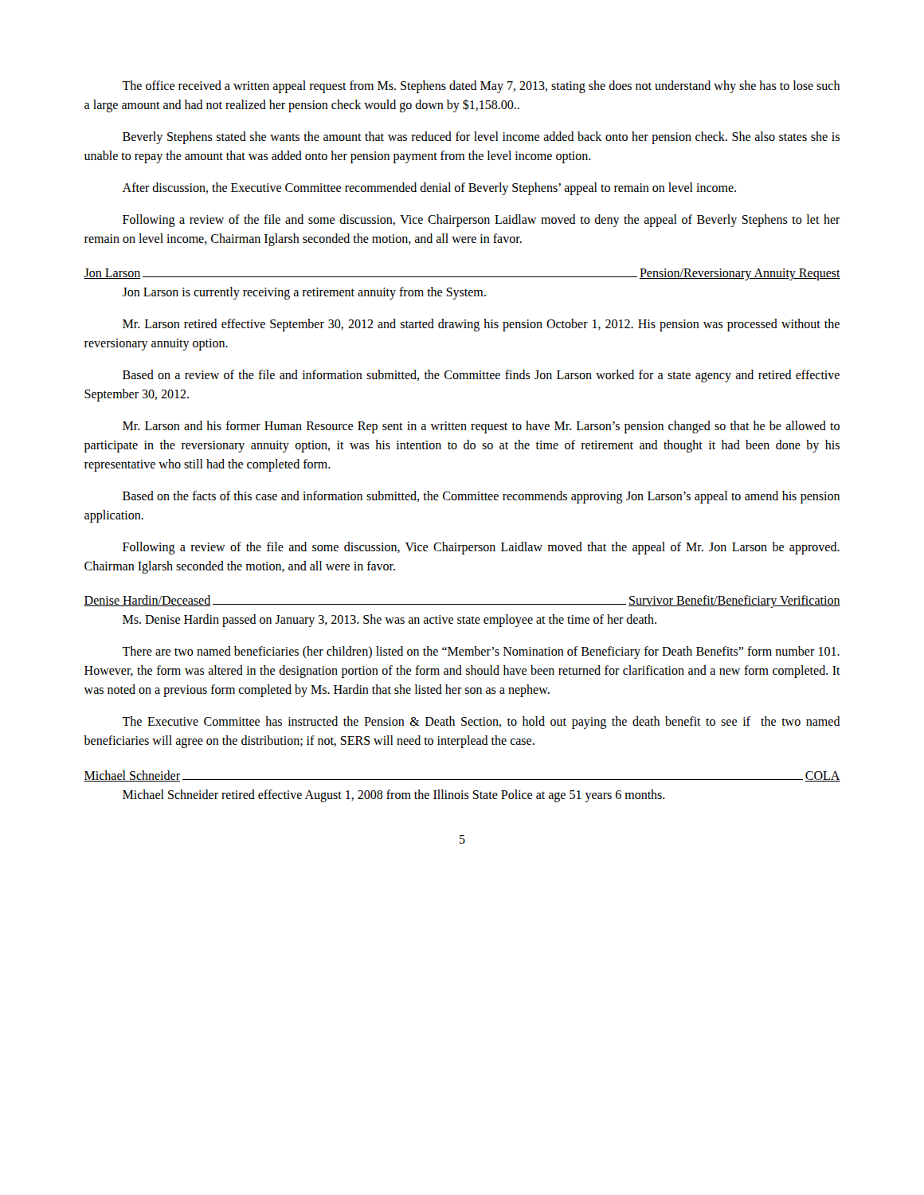The office received a written appeal request from Ms. Stephens dated May 7, 2013, stating she does not understand why she has to lose such a large amount and had not realized her pension check would go down by $1,158.00..
Beverly Stephens stated she wants the amount that was reduced for level income added back onto her pension check. She also states she is unable to repay the amount that was added onto her pension payment from the level income option.
After discussion, the Executive Committee recommended denial of Beverly Stephens’ appeal to remain on level income.
Following a review of the file and some discussion, Vice Chairperson Laidlaw moved to deny the appeal of Beverly Stephens to let her remain on level income, Chairman Iglarsh seconded the motion, and all were in favor.
Jon Larson Pension/Reversionary Annuity Request
Jon Larson is currently receiving a retirement annuity from the System.
Mr. Larson retired effective September 30, 2012 and started drawing his pension October 1, 2012. His pension was processed without the reversionary annuity option.
Based on a review of the file and information submitted, the Committee finds Jon Larson worked for a state agency and retired effective September 30, 2012.
Mr. Larson and his former Human Resource Rep sent in a written request to have Mr. Larson’s pension changed so that he be allowed to participate in the reversionary annuity option, it was his intention to do so at the time of retirement and thought it had been done by his representative who still had the completed form.
Based on the facts of this case and information submitted, the Committee recommends approving Jon Larson’s appeal to amend his pension application.
Following a review of the file and some discussion, Vice Chairperson Laidlaw moved that the appeal of Mr. Jon Larson be approved. Chairman Iglarsh seconded the motion, and all were in favor.
Denise Hardin/Deceased Survivor Benefit/Beneficiary Verification
Ms. Denise Hardin passed on January 3, 2013. She was an active state employee at the time of her death.
There are two named beneficiaries (her children) listed on the “Member’s Nomination of Beneficiary for Death Benefits” form number 101. However, the form was altered in the designation portion of the form and should have been returned for clarification and a new form completed. It was noted on a previous form completed by Ms. Hardin that she listed her son as a nephew.
The Executive Committee has instructed the Pension & Death Section, to hold out paying the death benefit to see if the two named beneficiaries will agree on the distribution; if not, SERS will need to interplead the case.
Michael Schneider COLA
Michael Schneider retired effective August 1, 2008 from the Illinois State Police at age 51 years 6 months.
5